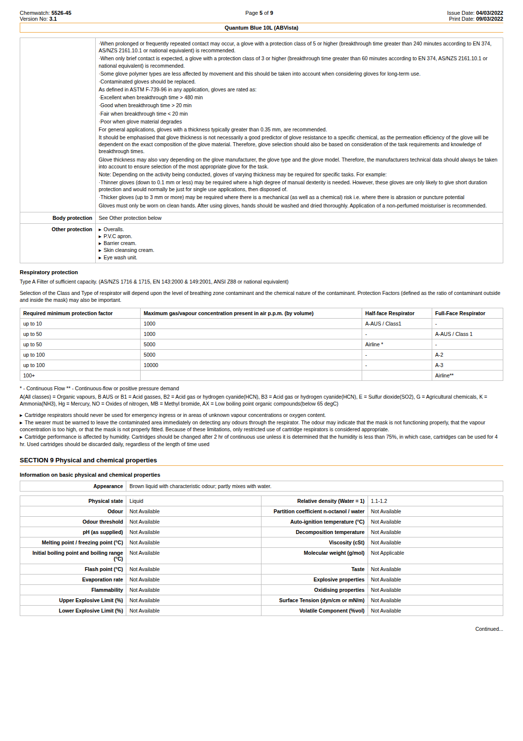Chemwatch: 5526-45
Page 5 of 9
Issue Date: 04/03/2022
Version No: 3.1
Print Date: 09/03/2022
Quantum Blue 10L (ABVista)
| | When prolonged or frequently repeated contact may occur, a glove with a protection class of 5 or higher (breakthrough time greater than 240 minutes according to EN 374, AS/NZS 2161.10.1 or national equivalent) is recommended. When only brief contact is expected, a glove with a protection class of 3 or higher (breakthrough time greater than 60 minutes according to EN 374, AS/NZS 2161.10.1 or national equivalent) is recommended. Some glove polymer types are less affected by movement and this should be taken into account when considering gloves for long-term use. Contaminated gloves should be replaced. As defined in ASTM F-739-96 in any application, gloves are rated as: Excellent when breakthrough time > 480 min Good when breakthrough time > 20 min Fair when breakthrough time < 20 min Poor when glove material degrades For general applications, gloves with a thickness typically greater than 0.35 mm, are recommended. It should be emphasised that glove thickness is not necessarily a good predictor of glove resistance to a specific chemical, as the permeation efficiency of the glove will be dependent on the exact composition of the glove material. Therefore, glove selection should also be based on consideration of the task requirements and knowledge of breakthrough times. Glove thickness may also vary depending on the glove manufacturer, the glove type and the glove model. Therefore, the manufacturers technical data should always be taken into account to ensure selection of the most appropriate glove for the task. Note: Depending on the activity being conducted, gloves of varying thickness may be required for specific tasks. For example: Thinner gloves (down to 0.1 mm or less) may be required where a high degree of manual dexterity is needed. However, these gloves are only likely to give short duration protection and would normally be just for single use applications, then disposed of. Thicker gloves (up to 3 mm or more) may be required where there is a mechanical (as well as a chemical) risk i.e. where there is abrasion or puncture potential Gloves must only be worn on clean hands. After using gloves, hands should be washed and dried thoroughly. Application of a non-perfumed moisturiser is recommended. |
| Body protection | See Other protection below |
| Other protection | Overalls. P.V.C apron. Barrier cream. Skin cleansing cream. Eye wash unit. |
Respiratory protection
Type A Filter of sufficient capacity. (AS/NZS 1716 & 1715, EN 143:2000 & 149:2001, ANSI Z88 or national equivalent)
Selection of the Class and Type of respirator will depend upon the level of breathing zone contaminant and the chemical nature of the contaminant. Protection Factors (defined as the ratio of contaminant outside and inside the mask) may also be important.
| Required minimum protection factor | Maximum gas/vapour concentration present in air p.p.m. (by volume) | Half-face Respirator | Full-Face Respirator |
| --- | --- | --- | --- |
| up to 10 | 1000 | A-AUS / Class1 | - |
| up to 50 | 1000 | - | A-AUS / Class 1 |
| up to 50 | 5000 | Airline * | - |
| up to 100 | 5000 | - | A-2 |
| up to 100 | 10000 | - | A-3 |
| 100+ | | | Airline** |
* - Continuous Flow ** - Continuous-flow or positive pressure demand
A(All classes) = Organic vapours, B AUS or B1 = Acid gasses, B2 = Acid gas or hydrogen cyanide(HCN), B3 = Acid gas or hydrogen cyanide(HCN), E = Sulfur dioxide(SO2), G = Agricultural chemicals, K = Ammonia(NH3), Hg = Mercury, NO = Oxides of nitrogen, MB = Methyl bromide, AX = Low boiling point organic compounds(below 65 degC)
Cartridge respirators should never be used for emergency ingress or in areas of unknown vapour concentrations or oxygen content.
The wearer must be warned to leave the contaminated area immediately on detecting any odours through the respirator. The odour may indicate that the mask is not functioning properly, that the vapour concentration is too high, or that the mask is not properly fitted. Because of these limitations, only restricted use of cartridge respirators is considered appropriate.
Cartridge performance is affected by humidity. Cartridges should be changed after 2 hr of continuous use unless it is determined that the humidity is less than 75%, in which case, cartridges can be used for 4 hr. Used cartridges should be discarded daily, regardless of the length of time used
SECTION 9 Physical and chemical properties
Information on basic physical and chemical properties
| Appearance | Brown liquid with characteristic odour; partly mixes with water. |
| Physical state | Liquid | Relative density (Water = 1) | 1.1-1.2 |
| Odour | Not Available | Partition coefficient n-octanol / water | Not Available |
| Odour threshold | Not Available | Auto-ignition temperature (°C) | Not Available |
| pH (as supplied) | Not Available | Decomposition temperature | Not Available |
| Melting point / freezing point (°C) | Not Available | Viscosity (cSt) | Not Available |
| Initial boiling point and boiling range (°C) | Not Available | Molecular weight (g/mol) | Not Applicable |
| Flash point (°C) | Not Available | Taste | Not Available |
| Evaporation rate | Not Available | Explosive properties | Not Available |
| Flammability | Not Available | Oxidising properties | Not Available |
| Upper Explosive Limit (%) | Not Available | Surface Tension (dyn/cm or mN/m) | Not Available |
| Lower Explosive Limit (%) | Not Available | Volatile Component (%vol) | Not Available |
Continued...